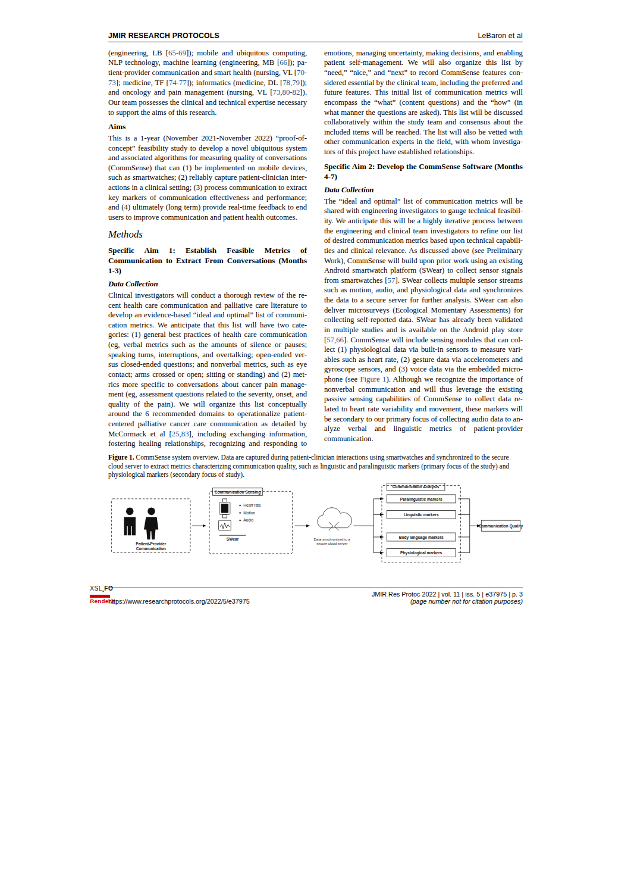JMIR RESEARCH PROTOCOLS
LeBaron et al
(engineering, LB [65-69]); mobile and ubiquitous computing, NLP technology, machine learning (engineering, MB [66]); patient-provider communication and smart health (nursing, VL [70-73]; medicine, TF [74-77]); informatics (medicine, DL [78,79]); and oncology and pain management (nursing, VL [73,80-82]). Our team possesses the clinical and technical expertise necessary to support the aims of this research.
Aims
This is a 1-year (November 2021-November 2022) “proof-of-concept” feasibility study to develop a novel ubiquitous system and associated algorithms for measuring quality of conversations (CommSense) that can (1) be implemented on mobile devices, such as smartwatches; (2) reliably capture patient-clinician interactions in a clinical setting; (3) process communication to extract key markers of communication effectiveness and performance; and (4) ultimately (long term) provide real-time feedback to end users to improve communication and patient health outcomes.
Methods
Specific Aim 1: Establish Feasible Metrics of Communication to Extract From Conversations (Months 1-3)
Data Collection
Clinical investigators will conduct a thorough review of the recent health care communication and palliative care literature to develop an evidence-based “ideal and optimal” list of communication metrics. We anticipate that this list will have two categories: (1) general best practices of health care communication (eg, verbal metrics such as the amounts of silence or pauses; speaking turns, interruptions, and overtalking; open-ended versus closed-ended questions; and nonverbal metrics, such as eye contact; arms crossed or open; sitting or standing) and (2) metrics more specific to conversations about cancer pain management (eg, assessment questions related to the severity, onset, and quality of the pain). We will organize this list conceptually around the 6 recommended domains to operationalize patient-centered palliative cancer care communication as detailed by McCormack et al [25,83], including exchanging information, fostering healing relationships, recognizing and responding to emotions, managing uncertainty, making decisions, and enabling patient self-management. We will also organize this list by “need,” “nice,” and “next” to record CommSense features considered essential by the clinical team, including the preferred and future features. This initial list of communication metrics will encompass the “what” (content questions) and the “how” (in what manner the questions are asked). This list will be discussed collaboratively within the study team and consensus about the included items will be reached. The list will also be vetted with other communication experts in the field, with whom investigators of this project have established relationships.
Specific Aim 2: Develop the CommSense Software (Months 4-7)
Data Collection
The “ideal and optimal” list of communication metrics will be shared with engineering investigators to gauge technical feasibility. We anticipate this will be a highly iterative process between the engineering and clinical team investigators to refine our list of desired communication metrics based upon technical capabilities and clinical relevance. As discussed above (see Preliminary Work), CommSense will build upon prior work using an existing Android smartwatch platform (SWear) to collect sensor signals from smartwatches [57]. SWear collects multiple sensor streams such as motion, audio, and physiological data and synchronizes the data to a secure server for further analysis. SWear can also deliver microsurveys (Ecological Momentary Assessments) for collecting self-reported data. SWear has already been validated in multiple studies and is available on the Android play store [57,66]. CommSense will include sensing modules that can collect (1) physiological data via built-in sensors to measure variables such as heart rate, (2) gesture data via accelerometers and gyroscope sensors, and (3) voice data via the embedded microphone (see Figure 1). Although we recognize the importance of nonverbal communication and will thus leverage the existing passive sensing capabilities of CommSense to collect data related to heart rate variability and movement, these markers will be secondary to our primary focus of collecting audio data to analyze verbal and linguistic metrics of patient-provider communication.
Figure 1. CommSense system overview. Data are captured during patient-clinician interactions using smartwatches and synchronized to the secure cloud server to extract metrics characterizing communication quality, such as linguistic and paralinguistic markers (primary focus of the study) and physiological markers (secondary focus of study).
Patient-Provider Communication Communication Sensing Heart rate Motion Audio SWear Data synchronized to a secure cloud server Communication Analysis Paralinguistic markers Linguistic markers Body language markers Physiological markers Communication Quality
https://www.researchprotocols.org/2022/5/e37975
JMIR Res Protoc 2022 | vol. 11 | iss. 5 | e37975 | p. 3
(page number not for citation purposes)
XSL•FO
RenderX